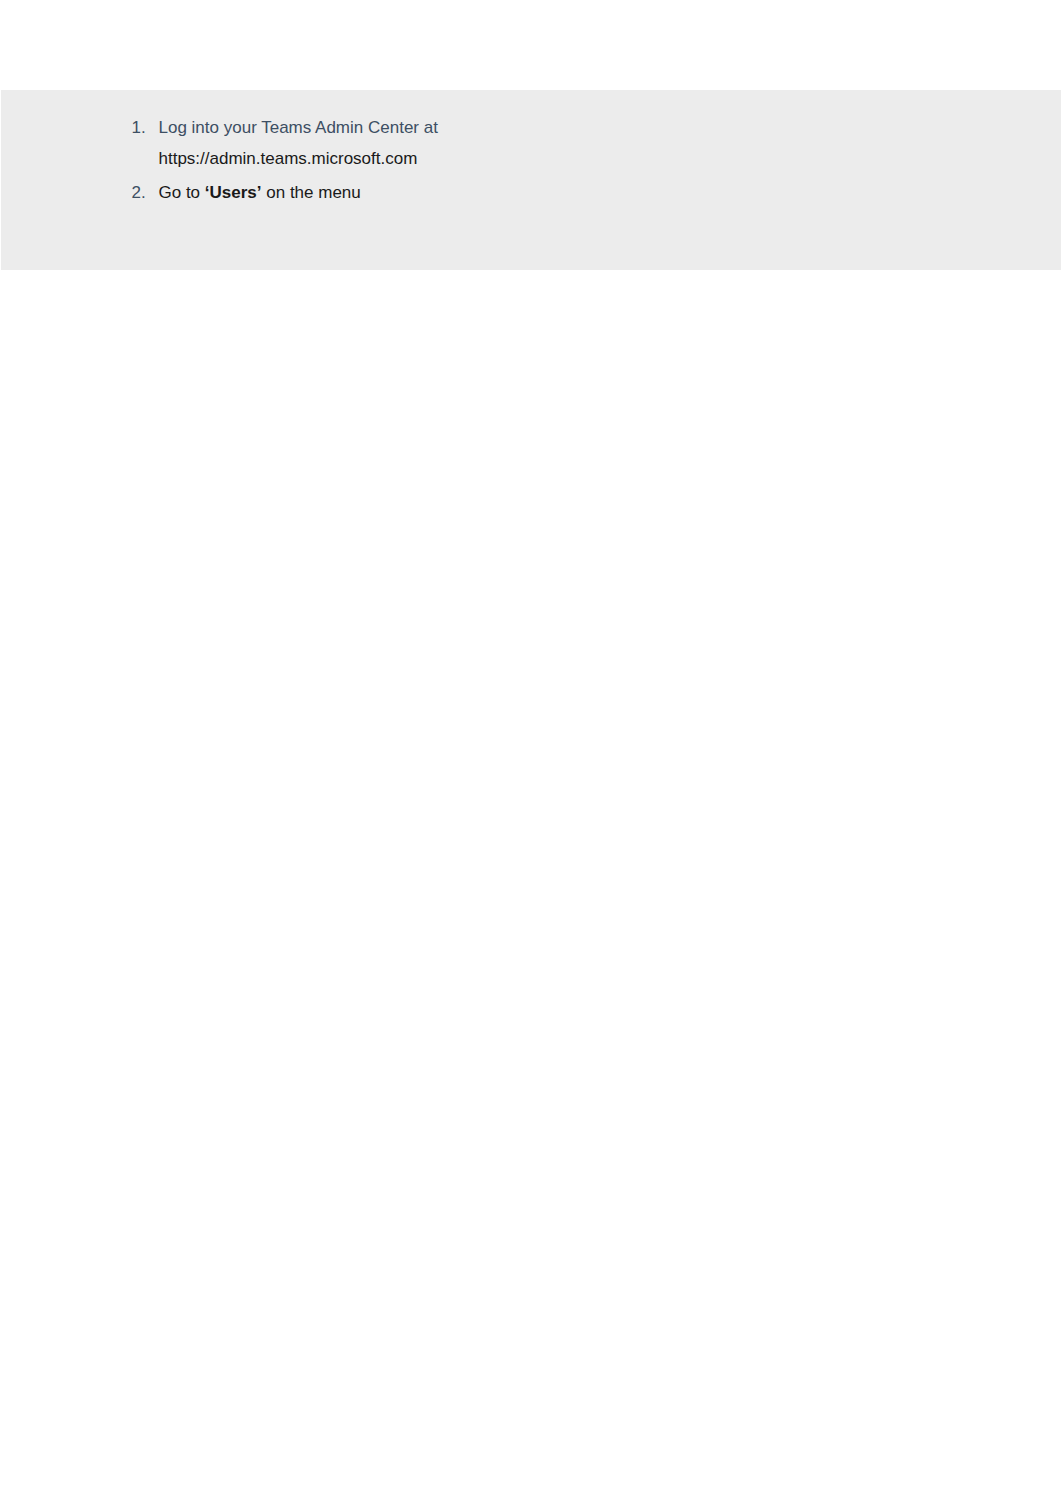Log into your Teams Admin Center at
https://admin.teams.microsoft.com
Go to ‘Users’ on the menu